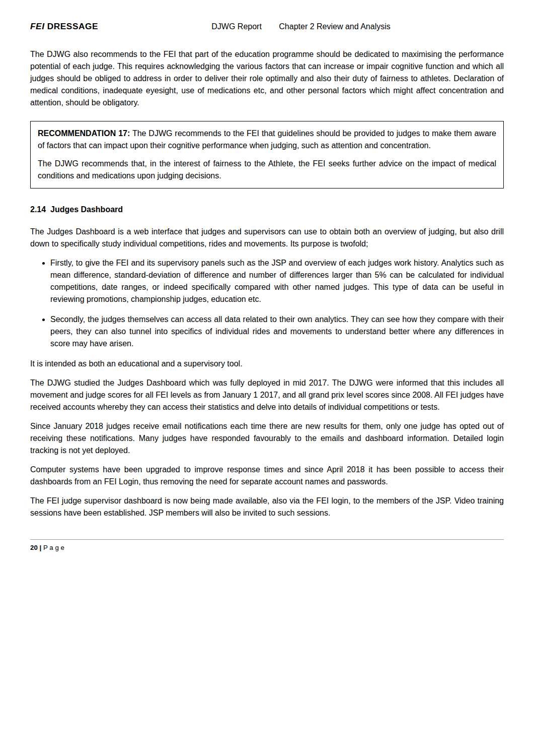FEI DRESSAGE
DJWG Report Chapter 2 Review and Analysis
The DJWG also recommends to the FEI that part of the education programme should be dedicated to maximising the performance potential of each judge. This requires acknowledging the various factors that can increase or impair cognitive function and which all judges should be obliged to address in order to deliver their role optimally and also their duty of fairness to athletes. Declaration of medical conditions, inadequate eyesight, use of medications etc, and other personal factors which might affect concentration and attention, should be obligatory.
RECOMMENDATION 17: The DJWG recommends to the FEI that guidelines should be provided to judges to make them aware of factors that can impact upon their cognitive performance when judging, such as attention and concentration.
The DJWG recommends that, in the interest of fairness to the Athlete, the FEI seeks further advice on the impact of medical conditions and medications upon judging decisions.
2.14 Judges Dashboard
The Judges Dashboard is a web interface that judges and supervisors can use to obtain both an overview of judging, but also drill down to specifically study individual competitions, rides and movements. Its purpose is twofold;
Firstly, to give the FEI and its supervisory panels such as the JSP and overview of each judges work history. Analytics such as mean difference, standard-deviation of difference and number of differences larger than 5% can be calculated for individual competitions, date ranges, or indeed specifically compared with other named judges. This type of data can be useful in reviewing promotions, championship judges, education etc.
Secondly, the judges themselves can access all data related to their own analytics. They can see how they compare with their peers, they can also tunnel into specifics of individual rides and movements to understand better where any differences in score may have arisen.
It is intended as both an educational and a supervisory tool.
The DJWG studied the Judges Dashboard which was fully deployed in mid 2017. The DJWG were informed that this includes all movement and judge scores for all FEI levels as from January 1 2017, and all grand prix level scores since 2008. All FEI judges have received accounts whereby they can access their statistics and delve into details of individual competitions or tests.
Since January 2018 judges receive email notifications each time there are new results for them, only one judge has opted out of receiving these notifications. Many judges have responded favourably to the emails and dashboard information. Detailed login tracking is not yet deployed.
Computer systems have been upgraded to improve response times and since April 2018 it has been possible to access their dashboards from an FEI Login, thus removing the need for separate account names and passwords.
The FEI judge supervisor dashboard is now being made available, also via the FEI login, to the members of the JSP. Video training sessions have been established. JSP members will also be invited to such sessions.
20 | P a g e